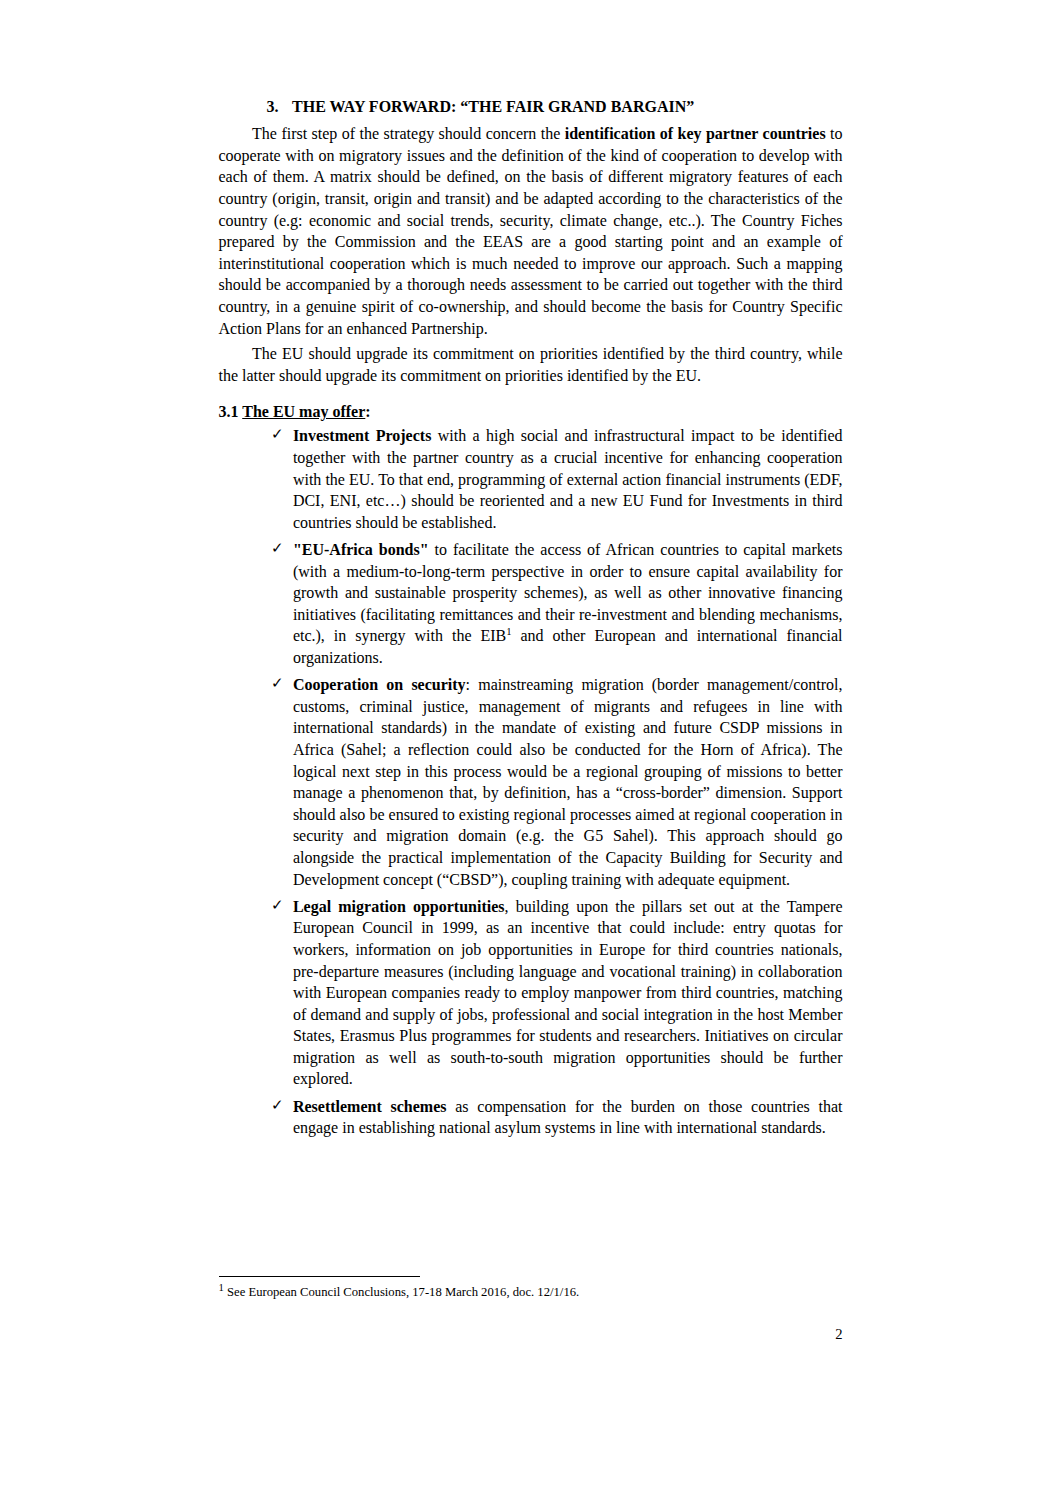3. THE WAY FORWARD: “THE FAIR GRAND BARGAIN”
The first step of the strategy should concern the identification of key partner countries to cooperate with on migratory issues and the definition of the kind of cooperation to develop with each of them. A matrix should be defined, on the basis of different migratory features of each country (origin, transit, origin and transit) and be adapted according to the characteristics of the country (e.g: economic and social trends, security, climate change, etc..). The Country Fiches prepared by the Commission and the EEAS are a good starting point and an example of interinstitutional cooperation which is much needed to improve our approach. Such a mapping should be accompanied by a thorough needs assessment to be carried out together with the third country, in a genuine spirit of co-ownership, and should become the basis for Country Specific Action Plans for an enhanced Partnership.
The EU should upgrade its commitment on priorities identified by the third country, while the latter should upgrade its commitment on priorities identified by the EU.
3.1 The EU may offer:
Investment Projects with a high social and infrastructural impact to be identified together with the partner country as a crucial incentive for enhancing cooperation with the EU. To that end, programming of external action financial instruments (EDF, DCI, ENI, etc…) should be reoriented and a new EU Fund for Investments in third countries should be established.
"EU-Africa bonds" to facilitate the access of African countries to capital markets (with a medium-to-long-term perspective in order to ensure capital availability for growth and sustainable prosperity schemes), as well as other innovative financing initiatives (facilitating remittances and their re-investment and blending mechanisms, etc.), in synergy with the EIB1 and other European and international financial organizations.
Cooperation on security: mainstreaming migration (border management/control, customs, criminal justice, management of migrants and refugees in line with international standards) in the mandate of existing and future CSDP missions in Africa (Sahel; a reflection could also be conducted for the Horn of Africa). The logical next step in this process would be a regional grouping of missions to better manage a phenomenon that, by definition, has a “cross-border” dimension. Support should also be ensured to existing regional processes aimed at regional cooperation in security and migration domain (e.g. the G5 Sahel). This approach should go alongside the practical implementation of the Capacity Building for Security and Development concept (“CBSD”), coupling training with adequate equipment.
Legal migration opportunities, building upon the pillars set out at the Tampere European Council in 1999, as an incentive that could include: entry quotas for workers, information on job opportunities in Europe for third countries nationals, pre-departure measures (including language and vocational training) in collaboration with European companies ready to employ manpower from third countries, matching of demand and supply of jobs, professional and social integration in the host Member States, Erasmus Plus programmes for students and researchers. Initiatives on circular migration as well as south-to-south migration opportunities should be further explored.
Resettlement schemes as compensation for the burden on those countries that engage in establishing national asylum systems in line with international standards.
1 See European Council Conclusions, 17-18 March 2016, doc. 12/1/16.
2